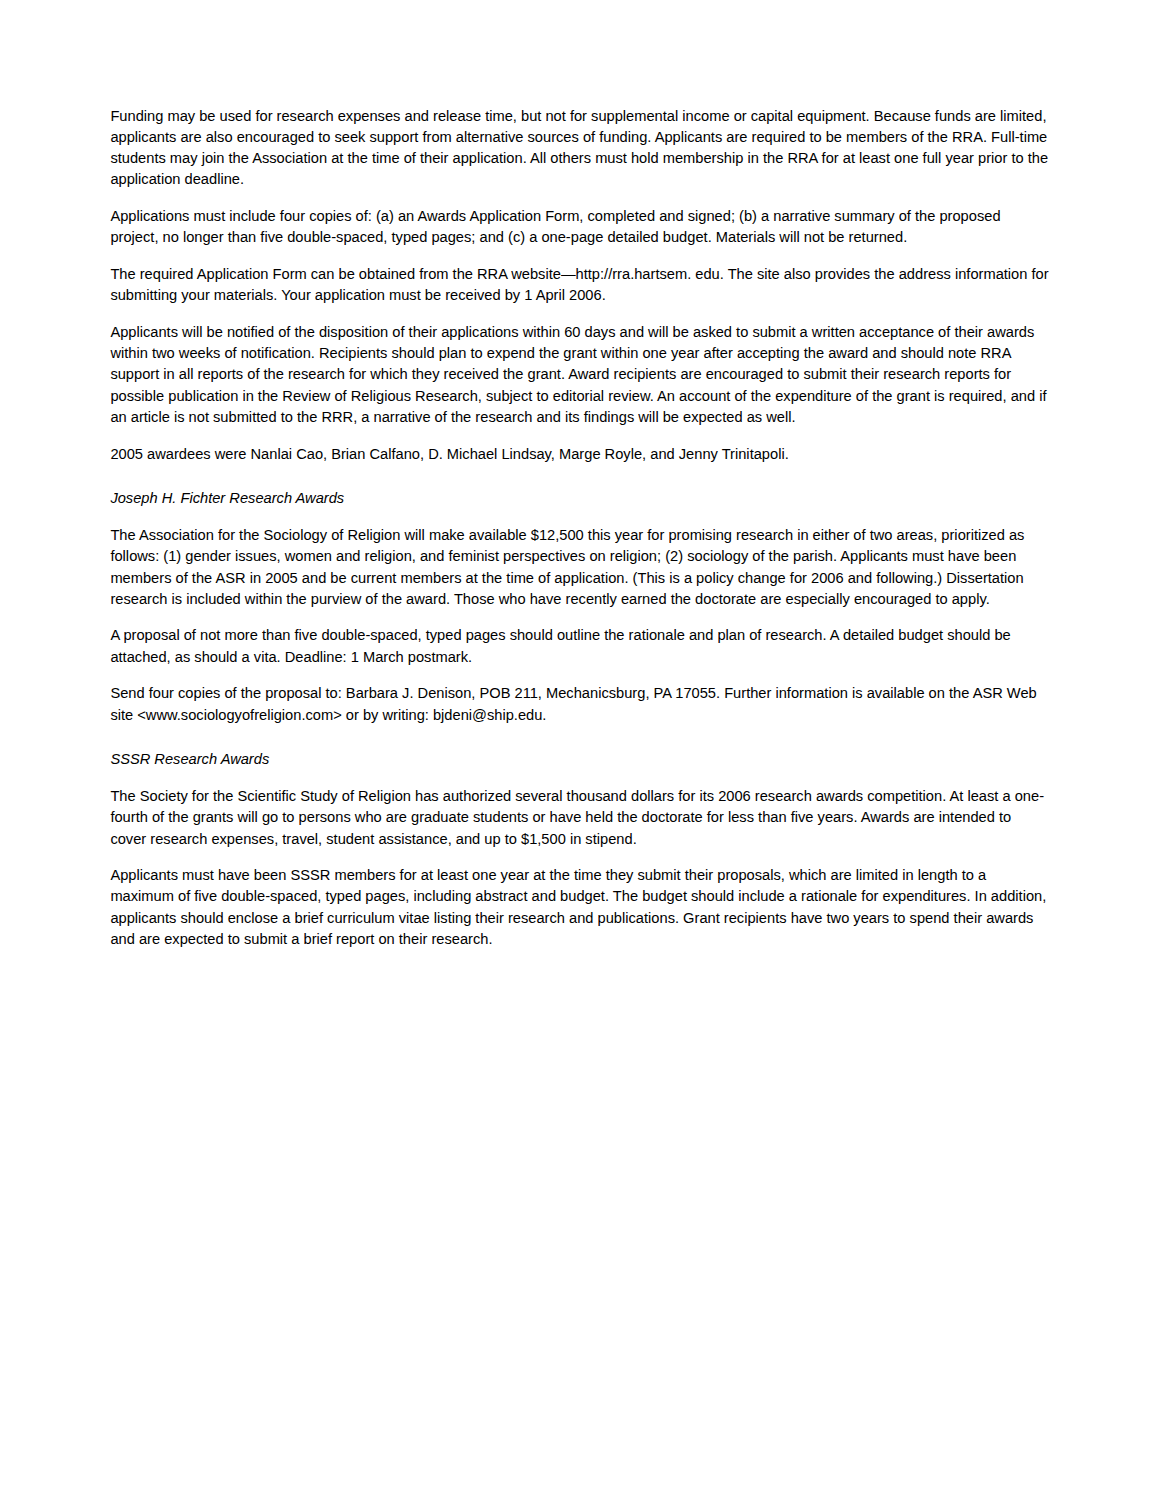Funding may be used for research expenses and release time, but not for supplemental income or capital equipment. Because funds are limited, applicants are also encouraged to seek support from alternative sources of funding. Applicants are required to be members of the RRA. Full-time students may join the Association at the time of their application. All others must hold membership in the RRA for at least one full year prior to the application deadline.
Applications must include four copies of: (a) an Awards Application Form, completed and signed; (b) a narrative summary of the proposed project, no longer than five double-spaced, typed pages; and (c) a one-page detailed budget. Materials will not be returned.
The required Application Form can be obtained from the RRA website—http://rra.hartsem. edu. The site also provides the address information for submitting your materials. Your application must be received by 1 April 2006.
Applicants will be notified of the disposition of their applications within 60 days and will be asked to submit a written acceptance of their awards within two weeks of notification. Recipients should plan to expend the grant within one year after accepting the award and should note RRA support in all reports of the research for which they received the grant. Award recipients are encouraged to submit their research reports for possible publication in the Review of Religious Research, subject to editorial review. An account of the expenditure of the grant is required, and if an article is not submitted to the RRR, a narrative of the research and its findings will be expected as well.
2005 awardees were Nanlai Cao, Brian Calfano, D. Michael Lindsay, Marge Royle, and Jenny Trinitapoli.
Joseph H. Fichter Research Awards
The Association for the Sociology of Religion will make available $12,500 this year for promising research in either of two areas, prioritized as follows: (1) gender issues, women and religion, and feminist perspectives on religion; (2) sociology of the parish. Applicants must have been members of the ASR in 2005 and be current members at the time of application. (This is a policy change for 2006 and following.) Dissertation research is included within the purview of the award. Those who have recently earned the doctorate are especially encouraged to apply.
A proposal of not more than five double-spaced, typed pages should outline the rationale and plan of research. A detailed budget should be attached, as should a vita. Deadline: 1 March postmark.
Send four copies of the proposal to: Barbara J. Denison, POB 211, Mechanicsburg, PA 17055. Further information is available on the ASR Web site <www.sociologyofreligion.com> or by writing: bjdeni@ship.edu.
SSSR Research Awards
The Society for the Scientific Study of Religion has authorized several thousand dollars for its 2006 research awards competition. At least a one-fourth of the grants will go to persons who are graduate students or have held the doctorate for less than five years. Awards are intended to cover research expenses, travel, student assistance, and up to $1,500 in stipend.
Applicants must have been SSSR members for at least one year at the time they submit their proposals, which are limited in length to a maximum of five double-spaced, typed pages, including abstract and budget. The budget should include a rationale for expenditures. In addition, applicants should enclose a brief curriculum vitae listing their research and publications. Grant recipients have two years to spend their awards and are expected to submit a brief report on their research.